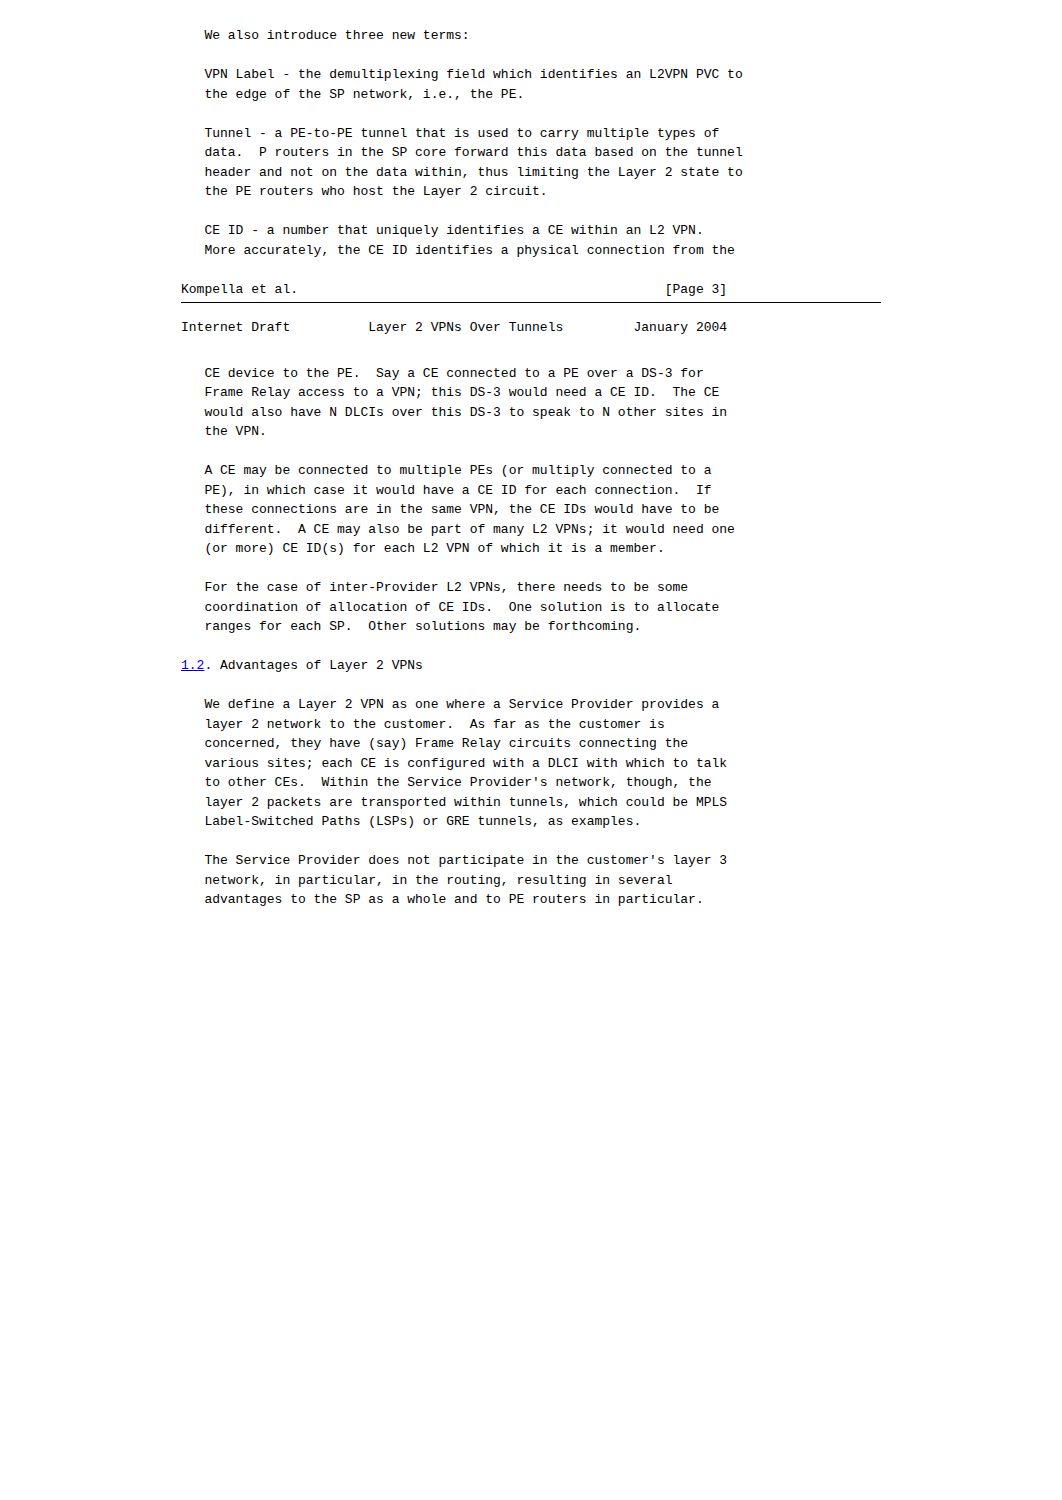We also introduce three new terms:

   VPN Label - the demultiplexing field which identifies an L2VPN PVC to
   the edge of the SP network, i.e., the PE.

   Tunnel - a PE-to-PE tunnel that is used to carry multiple types of
   data.  P routers in the SP core forward this data based on the tunnel
   header and not on the data within, thus limiting the Layer 2 state to
   the PE routers who host the Layer 2 circuit.

   CE ID - a number that uniquely identifies a CE within an L2 VPN.
   More accurately, the CE ID identifies a physical connection from the
Kompella et al.                                               [Page 3]
Internet Draft          Layer 2 VPNs Over Tunnels         January 2004
   CE device to the PE.  Say a CE connected to a PE over a DS-3 for
   Frame Relay access to a VPN; this DS-3 would need a CE ID.  The CE
   would also have N DLCIs over this DS-3 to speak to N other sites in
   the VPN.

   A CE may be connected to multiple PEs (or multiply connected to a
   PE), in which case it would have a CE ID for each connection.  If
   these connections are in the same VPN, the CE IDs would have to be
   different.  A CE may also be part of many L2 VPNs; it would need one
   (or more) CE ID(s) for each L2 VPN of which it is a member.

   For the case of inter-Provider L2 VPNs, there needs to be some
   coordination of allocation of CE IDs.  One solution is to allocate
   ranges for each SP.  Other solutions may be forthcoming.

1.2. Advantages of Layer 2 VPNs

   We define a Layer 2 VPN as one where a Service Provider provides a
   layer 2 network to the customer.  As far as the customer is
   concerned, they have (say) Frame Relay circuits connecting the
   various sites; each CE is configured with a DLCI with which to talk
   to other CEs.  Within the Service Provider's network, though, the
   layer 2 packets are transported within tunnels, which could be MPLS
   Label-Switched Paths (LSPs) or GRE tunnels, as examples.

   The Service Provider does not participate in the customer's layer 3
   network, in particular, in the routing, resulting in several
   advantages to the SP as a whole and to PE routers in particular.